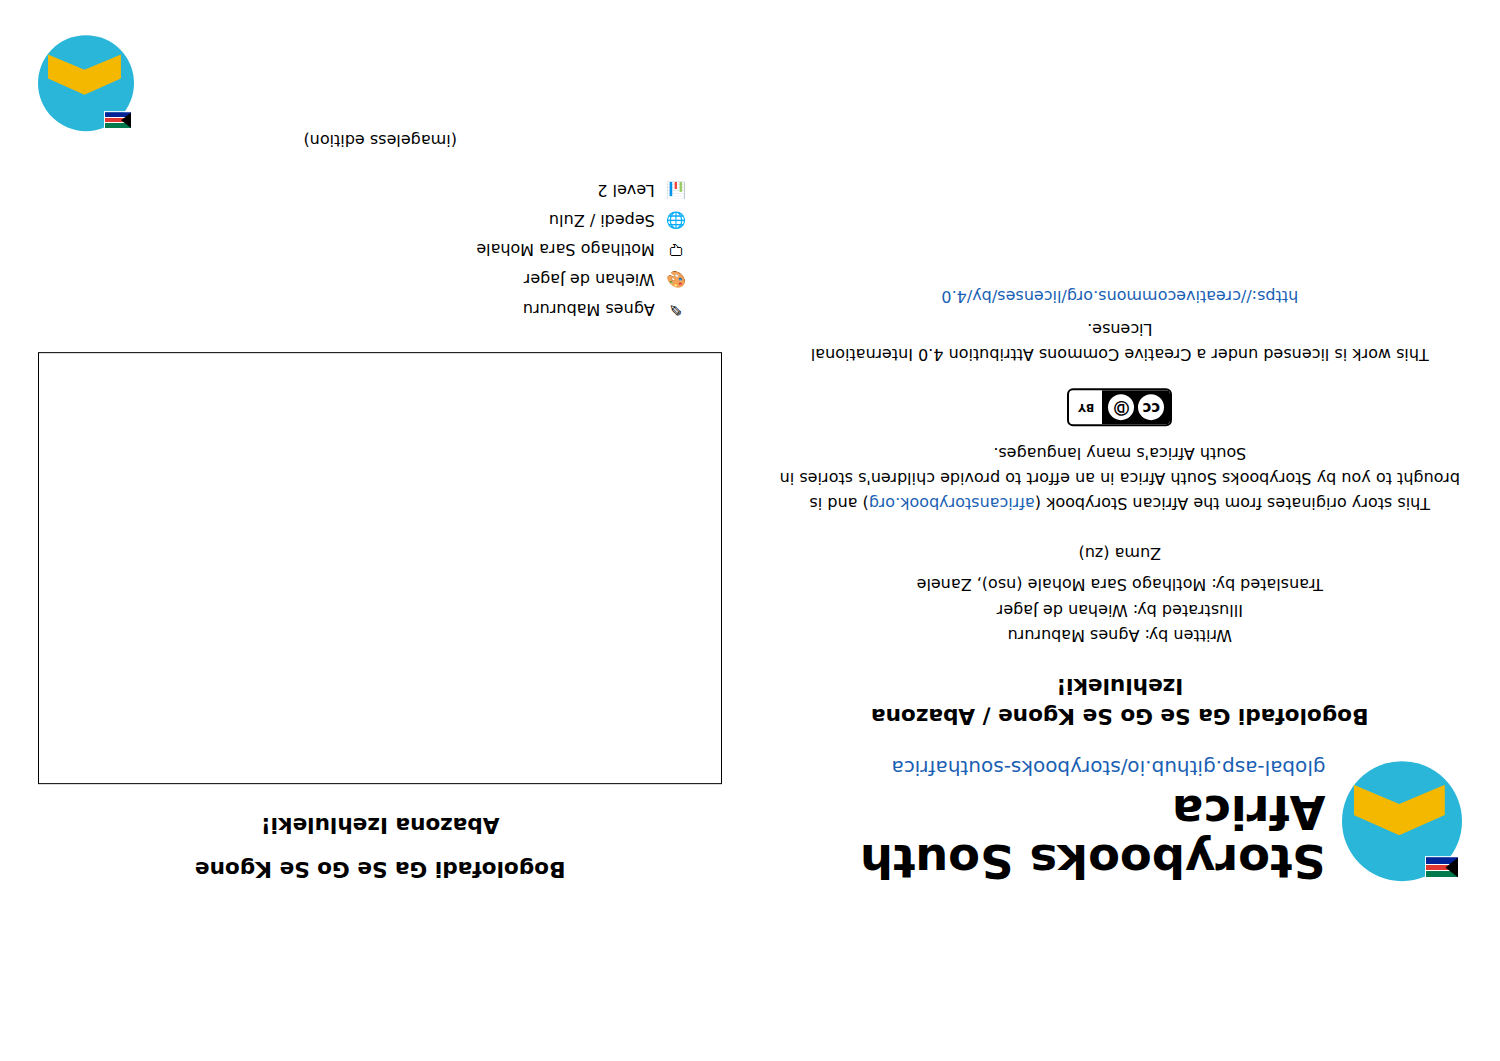Storybooks South Africa
global-asp.github.io/storybooks-southafrica
Bogolofadi Ga Se Go Se Kgone / Abazona
Izehluleki!
Written by: Agnes Mabururu
Illustrated by: Wiehan de Jager
Translated by: Motlhago Sara Mohale (nso), Zanele
Zuma (zu)
This story originates from the African Storybook (africanstorybook.org) and is brought to you by Storybooks South Africa in an effort to provide children's stories in South Africa's many languages.
cc Ⓓ BY
This work is licensed under a Creative Commons Attribution 4.0 International License.
https://creativecommons.org/licenses/by/4.0
Bogolofadi Ga Se Go Se Kgone
Abazona Izehluleki!
✎Agnes Mabururu
🎨Wiehan de Jager
🗨Motlhago Sara Mohale
🌐Sepedi / Zulu
📊Level 2
(imageless edition)